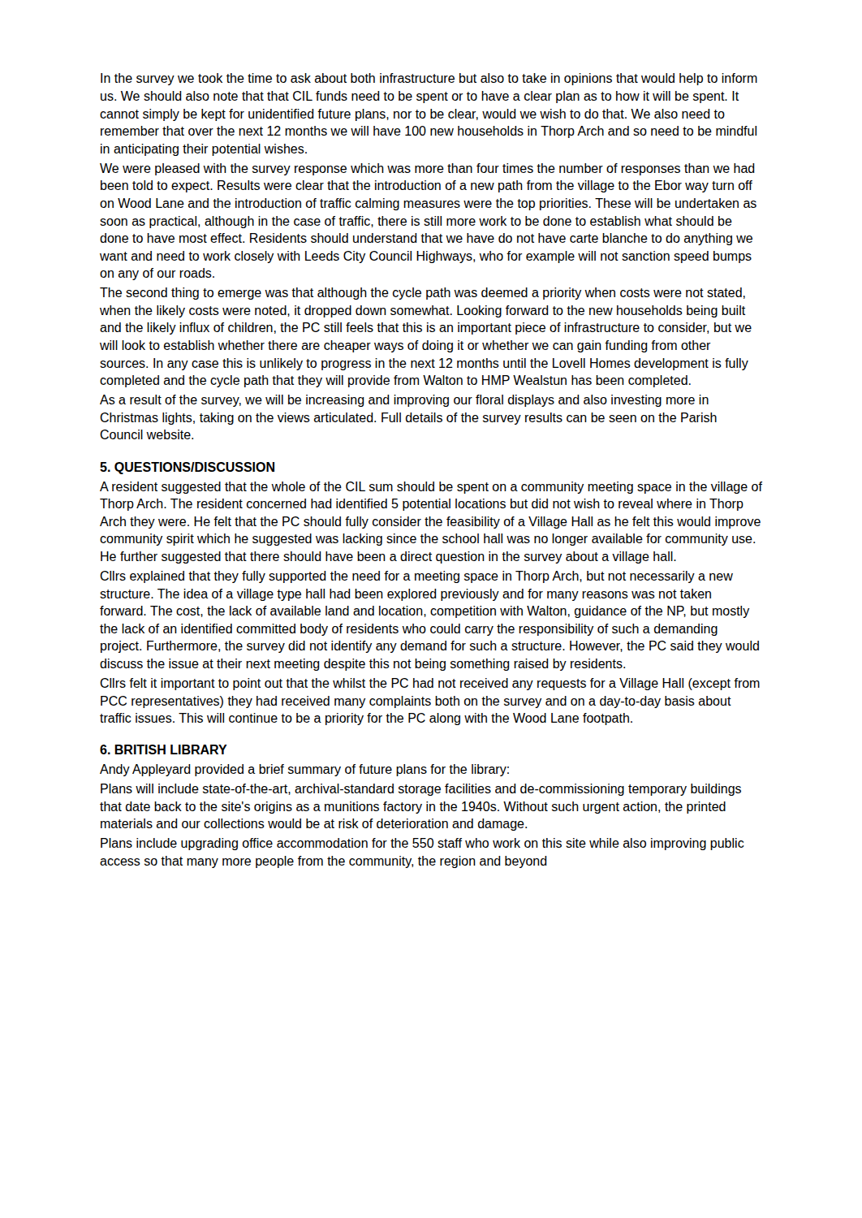In the survey we took the time to ask about both infrastructure but also to take in opinions that would help to inform us. We should also note that that CIL funds need to be spent or to have a clear plan as to how it will be spent. It cannot simply be kept for unidentified future plans, nor to be clear, would we wish to do that. We also need to remember that over the next 12 months we will have 100 new households in Thorp Arch and so need to be mindful in anticipating their potential wishes.
We were pleased with the survey response which was more than four times the number of responses than we had been told to expect. Results were clear that the introduction of a new path from the village to the Ebor way turn off on Wood Lane and the introduction of traffic calming measures were the top priorities. These will be undertaken as soon as practical, although in the case of traffic, there is still more work to be done to establish what should be done to have most effect. Residents should understand that we have do not have carte blanche to do anything we want and need to work closely with Leeds City Council Highways, who for example will not sanction speed bumps on any of our roads.
The second thing to emerge was that although the cycle path was deemed a priority when costs were not stated, when the likely costs were noted, it dropped down somewhat. Looking forward to the new households being built and the likely influx of children, the PC still feels that this is an important piece of infrastructure to consider, but we will look to establish whether there are cheaper ways of doing it or whether we can gain funding from other sources. In any case this is unlikely to progress in the next 12 months until the Lovell Homes development is fully completed and the cycle path that they will provide from Walton to HMP Wealstun has been completed.
As a result of the survey, we will be increasing and improving our floral displays and also investing more in Christmas lights, taking on the views articulated. Full details of the survey results can be seen on the Parish Council website.
5. QUESTIONS/DISCUSSION
A resident suggested that the whole of the CIL sum should be spent on a community meeting space in the village of Thorp Arch. The resident concerned had identified 5 potential locations but did not wish to reveal where in Thorp Arch they were. He felt that the PC should fully consider the feasibility of a Village Hall as he felt this would improve community spirit which he suggested was lacking since the school hall was no longer available for community use. He further suggested that there should have been a direct question in the survey about a village hall.
Cllrs explained that they fully supported the need for a meeting space in Thorp Arch, but not necessarily a new structure. The idea of a village type hall had been explored previously and for many reasons was not taken forward. The cost, the lack of available land and location, competition with Walton, guidance of the NP, but mostly the lack of an identified committed body of residents who could carry the responsibility of such a demanding project. Furthermore, the survey did not identify any demand for such a structure. However, the PC said they would discuss the issue at their next meeting despite this not being something raised by residents.
Cllrs felt it important to point out that the whilst the PC had not received any requests for a Village Hall (except from PCC representatives) they had received many complaints both on the survey and on a day-to-day basis about traffic issues. This will continue to be a priority for the PC along with the Wood Lane footpath.
6. BRITISH LIBRARY
Andy Appleyard provided a brief summary of future plans for the library:
Plans will include state-of-the-art, archival-standard storage facilities and de-commissioning temporary buildings that date back to the site's origins as a munitions factory in the 1940s. Without such urgent action, the printed materials and our collections would be at risk of deterioration and damage.
Plans include upgrading office accommodation for the 550 staff who work on this site while also improving public access so that many more people from the community, the region and beyond